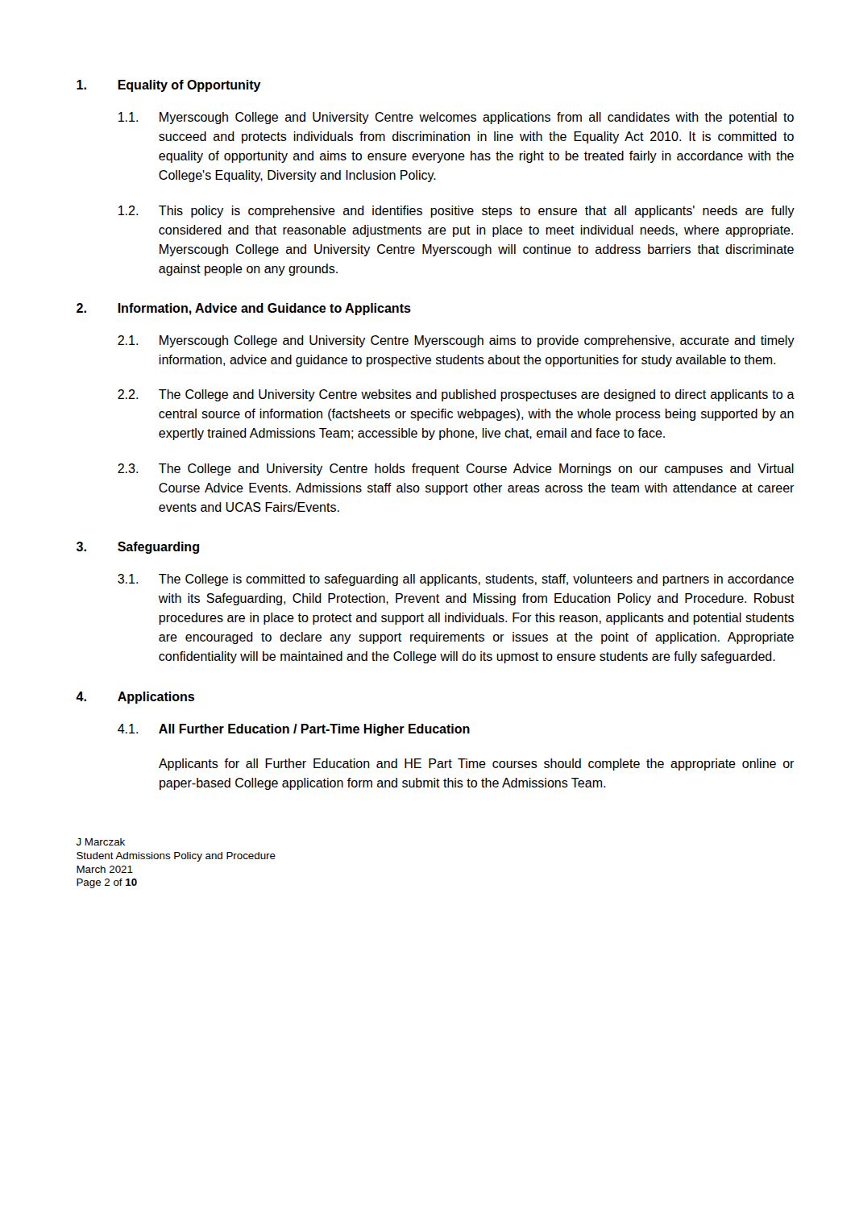1. Equality of Opportunity
1.1. Myerscough College and University Centre welcomes applications from all candidates with the potential to succeed and protects individuals from discrimination in line with the Equality Act 2010. It is committed to equality of opportunity and aims to ensure everyone has the right to be treated fairly in accordance with the College's Equality, Diversity and Inclusion Policy.
1.2. This policy is comprehensive and identifies positive steps to ensure that all applicants' needs are fully considered and that reasonable adjustments are put in place to meet individual needs, where appropriate. Myerscough College and University Centre Myerscough will continue to address barriers that discriminate against people on any grounds.
2. Information, Advice and Guidance to Applicants
2.1. Myerscough College and University Centre Myerscough aims to provide comprehensive, accurate and timely information, advice and guidance to prospective students about the opportunities for study available to them.
2.2. The College and University Centre websites and published prospectuses are designed to direct applicants to a central source of information (factsheets or specific webpages), with the whole process being supported by an expertly trained Admissions Team; accessible by phone, live chat, email and face to face.
2.3. The College and University Centre holds frequent Course Advice Mornings on our campuses and Virtual Course Advice Events. Admissions staff also support other areas across the team with attendance at career events and UCAS Fairs/Events.
3. Safeguarding
3.1. The College is committed to safeguarding all applicants, students, staff, volunteers and partners in accordance with its Safeguarding, Child Protection, Prevent and Missing from Education Policy and Procedure. Robust procedures are in place to protect and support all individuals. For this reason, applicants and potential students are encouraged to declare any support requirements or issues at the point of application. Appropriate confidentiality will be maintained and the College will do its upmost to ensure students are fully safeguarded.
4. Applications
4.1. All Further Education / Part-Time Higher Education
Applicants for all Further Education and HE Part Time courses should complete the appropriate online or paper-based College application form and submit this to the Admissions Team.
J Marczak
Student Admissions Policy and Procedure
March 2021
Page 2 of 10